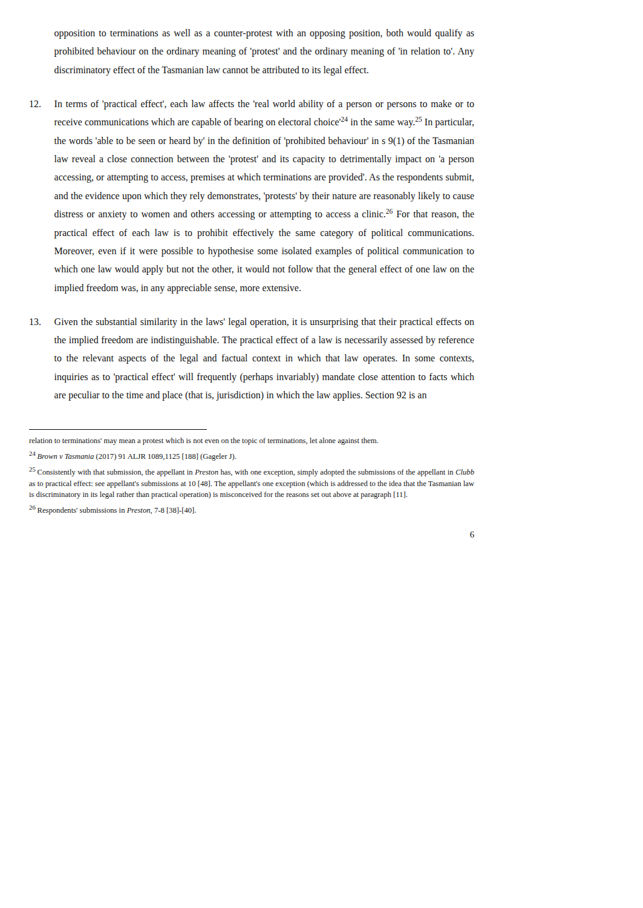opposition to terminations as well as a counter-protest with an opposing position, both would qualify as prohibited behaviour on the ordinary meaning of 'protest' and the ordinary meaning of 'in relation to'. Any discriminatory effect of the Tasmanian law cannot be attributed to its legal effect.
12.
In terms of 'practical effect', each law affects the 'real world ability of a person or persons to make or to receive communications which are capable of bearing on electoral choice'24 in the same way.25 In particular, the words 'able to be seen or heard by' in the definition of 'prohibited behaviour' in s 9(1) of the Tasmanian law reveal a close connection between the 'protest' and its capacity to detrimentally impact on 'a person accessing, or attempting to access, premises at which terminations are provided'. As the respondents submit, and the evidence upon which they rely demonstrates, 'protests' by their nature are reasonably likely to cause distress or anxiety to women and others accessing or attempting to access a clinic.26 For that reason, the practical effect of each law is to prohibit effectively the same category of political communications. Moreover, even if it were possible to hypothesise some isolated examples of political communication to which one law would apply but not the other, it would not follow that the general effect of one law on the implied freedom was, in any appreciable sense, more extensive.
13.
Given the substantial similarity in the laws' legal operation, it is unsurprising that their practical effects on the implied freedom are indistinguishable. The practical effect of a law is necessarily assessed by reference to the relevant aspects of the legal and factual context in which that law operates. In some contexts, inquiries as to 'practical effect' will frequently (perhaps invariably) mandate close attention to facts which are peculiar to the time and place (that is, jurisdiction) in which the law applies. Section 92 is an
relation to terminations' may mean a protest which is not even on the topic of terminations, let alone against them.
24 Brown v Tasmania (2017) 91 ALJR 1089,1125 [188] (Gageler J).
25 Consistently with that submission, the appellant in Preston has, with one exception, simply adopted the submissions of the appellant in Clubb as to practical effect: see appellant's submissions at 10 [48]. The appellant's one exception (which is addressed to the idea that the Tasmanian law is discriminatory in its legal rather than practical operation) is misconceived for the reasons set out above at paragraph [11].
26 Respondents' submissions in Preston, 7-8 [38]-[40].
6